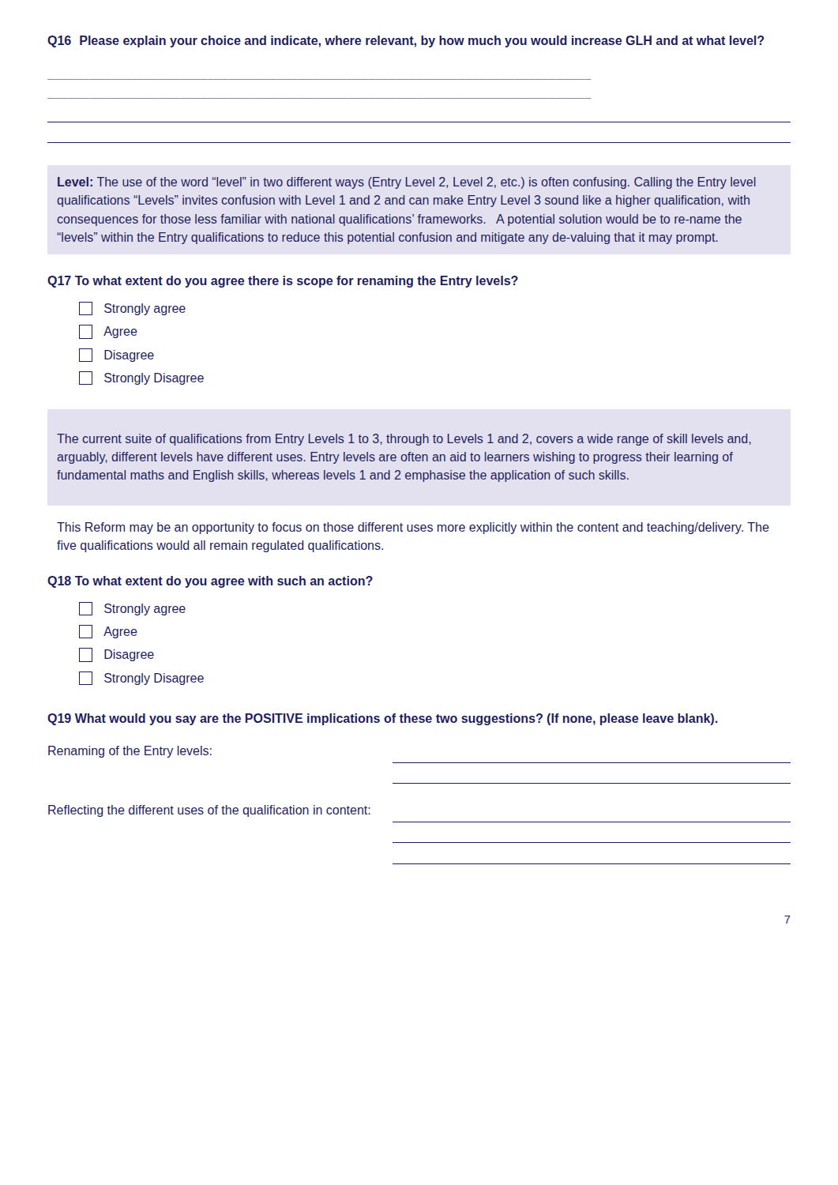Q16 Please explain your choice and indicate, where relevant, by how much you would increase GLH and at what level?
______________________________________________________________________________
______________________________________________________________________________
Level: The use of the word “level” in two different ways (Entry Level 2, Level 2, etc.) is often confusing. Calling the Entry level qualifications “Levels” invites confusion with Level 1 and 2 and can make Entry Level 3 sound like a higher qualification, with consequences for those less familiar with national qualifications’ frameworks. A potential solution would be to re-name the “levels” within the Entry qualifications to reduce this potential confusion and mitigate any de-valuing that it may prompt.
Q17 To what extent do you agree there is scope for renaming the Entry levels?
Strongly agree
Agree
Disagree
Strongly Disagree
The current suite of qualifications from Entry Levels 1 to 3, through to Levels 1 and 2, covers a wide range of skill levels and, arguably, different levels have different uses. Entry levels are often an aid to learners wishing to progress their learning of fundamental maths and English skills, whereas levels 1 and 2 emphasise the application of such skills.
This Reform may be an opportunity to focus on those different uses more explicitly within the content and teaching/delivery. The five qualifications would all remain regulated qualifications.
Q18 To what extent do you agree with such an action?
Strongly agree
Agree
Disagree
Strongly Disagree
Q19 What would you say are the POSITIVE implications of these two suggestions? (If none, please leave blank).
Renaming of the Entry levels:
Reflecting the different uses of the qualification in content:
7